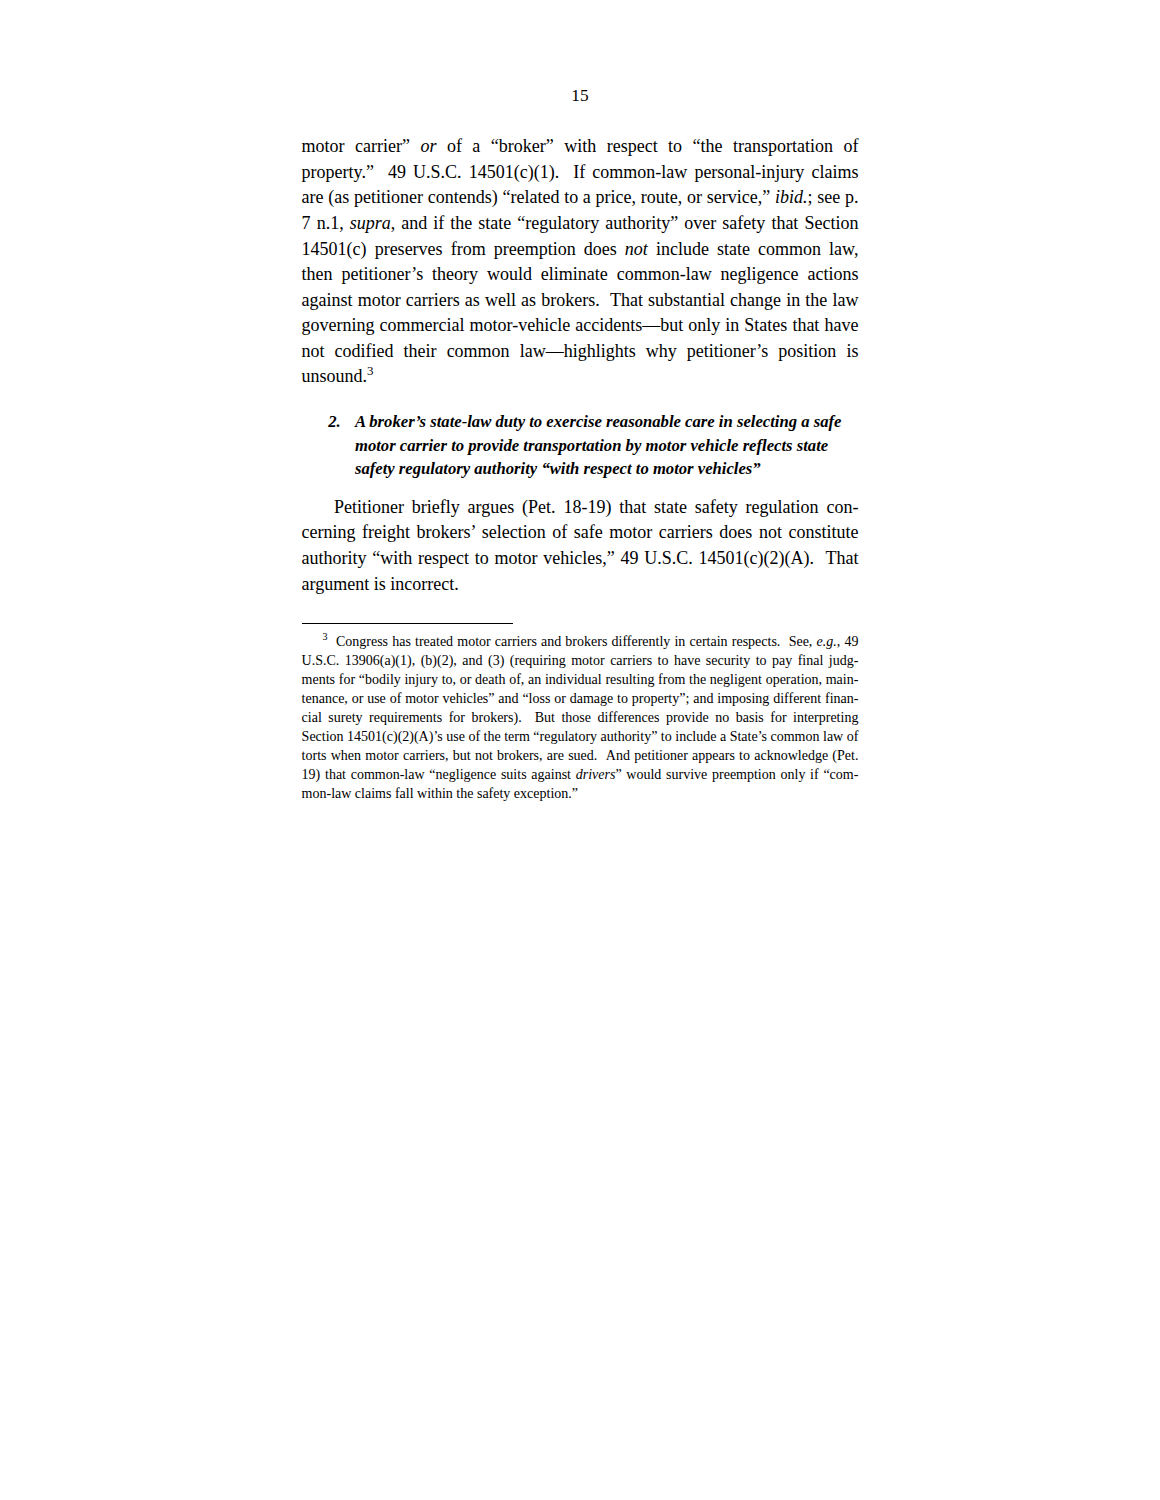15
motor carrier” or of a “broker” with respect to “the transportation of property.” 49 U.S.C. 14501(c)(1). If common-law personal-injury claims are (as petitioner contends) “related to a price, route, or service,” ibid.; see p. 7 n.1, supra, and if the state “regulatory authority” over safety that Section 14501(c) preserves from preemption does not include state common law, then petitioner’s theory would eliminate common-law negligence actions against motor carriers as well as brokers. That substantial change in the law governing commercial motor-vehicle accidents—but only in States that have not codified their common law—highlights why petitioner’s position is unsound.3
2. A broker’s state-law duty to exercise reasonable care in selecting a safe motor carrier to provide transportation by motor vehicle reflects state safety regulatory authority “with respect to motor vehicles”
Petitioner briefly argues (Pet. 18-19) that state safety regulation concerning freight brokers’ selection of safe motor carriers does not constitute authority “with respect to motor vehicles,” 49 U.S.C. 14501(c)(2)(A). That argument is incorrect.
3 Congress has treated motor carriers and brokers differently in certain respects. See, e.g., 49 U.S.C. 13906(a)(1), (b)(2), and (3) (requiring motor carriers to have security to pay final judgments for “bodily injury to, or death of, an individual resulting from the negligent operation, maintenance, or use of motor vehicles” and “loss or damage to property”; and imposing different financial surety requirements for brokers). But those differences provide no basis for interpreting Section 14501(c)(2)(A)’s use of the term “regulatory authority” to include a State’s common law of torts when motor carriers, but not brokers, are sued. And petitioner appears to acknowledge (Pet. 19) that common-law “negligence suits against drivers” would survive preemption only if “common-law claims fall within the safety exception.”